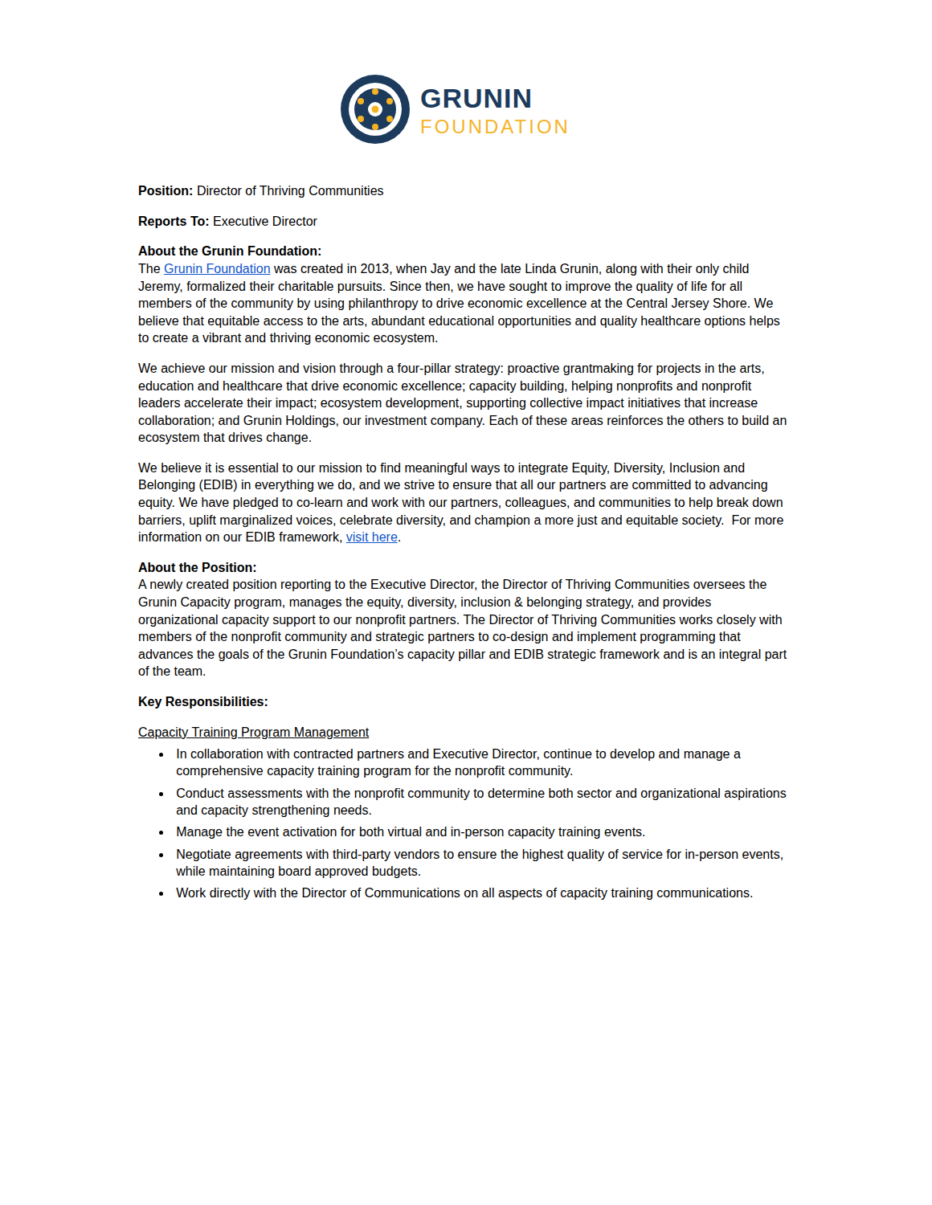GRUNIN FOUNDATION
Position: Director of Thriving Communities
Reports To: Executive Director
About the Grunin Foundation:
The Grunin Foundation was created in 2013, when Jay and the late Linda Grunin, along with their only child Jeremy, formalized their charitable pursuits. Since then, we have sought to improve the quality of life for all members of the community by using philanthropy to drive economic excellence at the Central Jersey Shore. We believe that equitable access to the arts, abundant educational opportunities and quality healthcare options helps to create a vibrant and thriving economic ecosystem.
We achieve our mission and vision through a four-pillar strategy: proactive grantmaking for projects in the arts, education and healthcare that drive economic excellence; capacity building, helping nonprofits and nonprofit leaders accelerate their impact; ecosystem development, supporting collective impact initiatives that increase collaboration; and Grunin Holdings, our investment company. Each of these areas reinforces the others to build an ecosystem that drives change.
We believe it is essential to our mission to find meaningful ways to integrate Equity, Diversity, Inclusion and Belonging (EDIB) in everything we do, and we strive to ensure that all our partners are committed to advancing equity. We have pledged to co-learn and work with our partners, colleagues, and communities to help break down barriers, uplift marginalized voices, celebrate diversity, and champion a more just and equitable society. For more information on our EDIB framework, visit here.
About the Position:
A newly created position reporting to the Executive Director, the Director of Thriving Communities oversees the Grunin Capacity program, manages the equity, diversity, inclusion & belonging strategy, and provides organizational capacity support to our nonprofit partners. The Director of Thriving Communities works closely with members of the nonprofit community and strategic partners to co-design and implement programming that advances the goals of the Grunin Foundation’s capacity pillar and EDIB strategic framework and is an integral part of the team.
Key Responsibilities:
Capacity Training Program Management
In collaboration with contracted partners and Executive Director, continue to develop and manage a comprehensive capacity training program for the nonprofit community.
Conduct assessments with the nonprofit community to determine both sector and organizational aspirations and capacity strengthening needs.
Manage the event activation for both virtual and in-person capacity training events.
Negotiate agreements with third-party vendors to ensure the highest quality of service for in-person events, while maintaining board approved budgets.
Work directly with the Director of Communications on all aspects of capacity training communications.